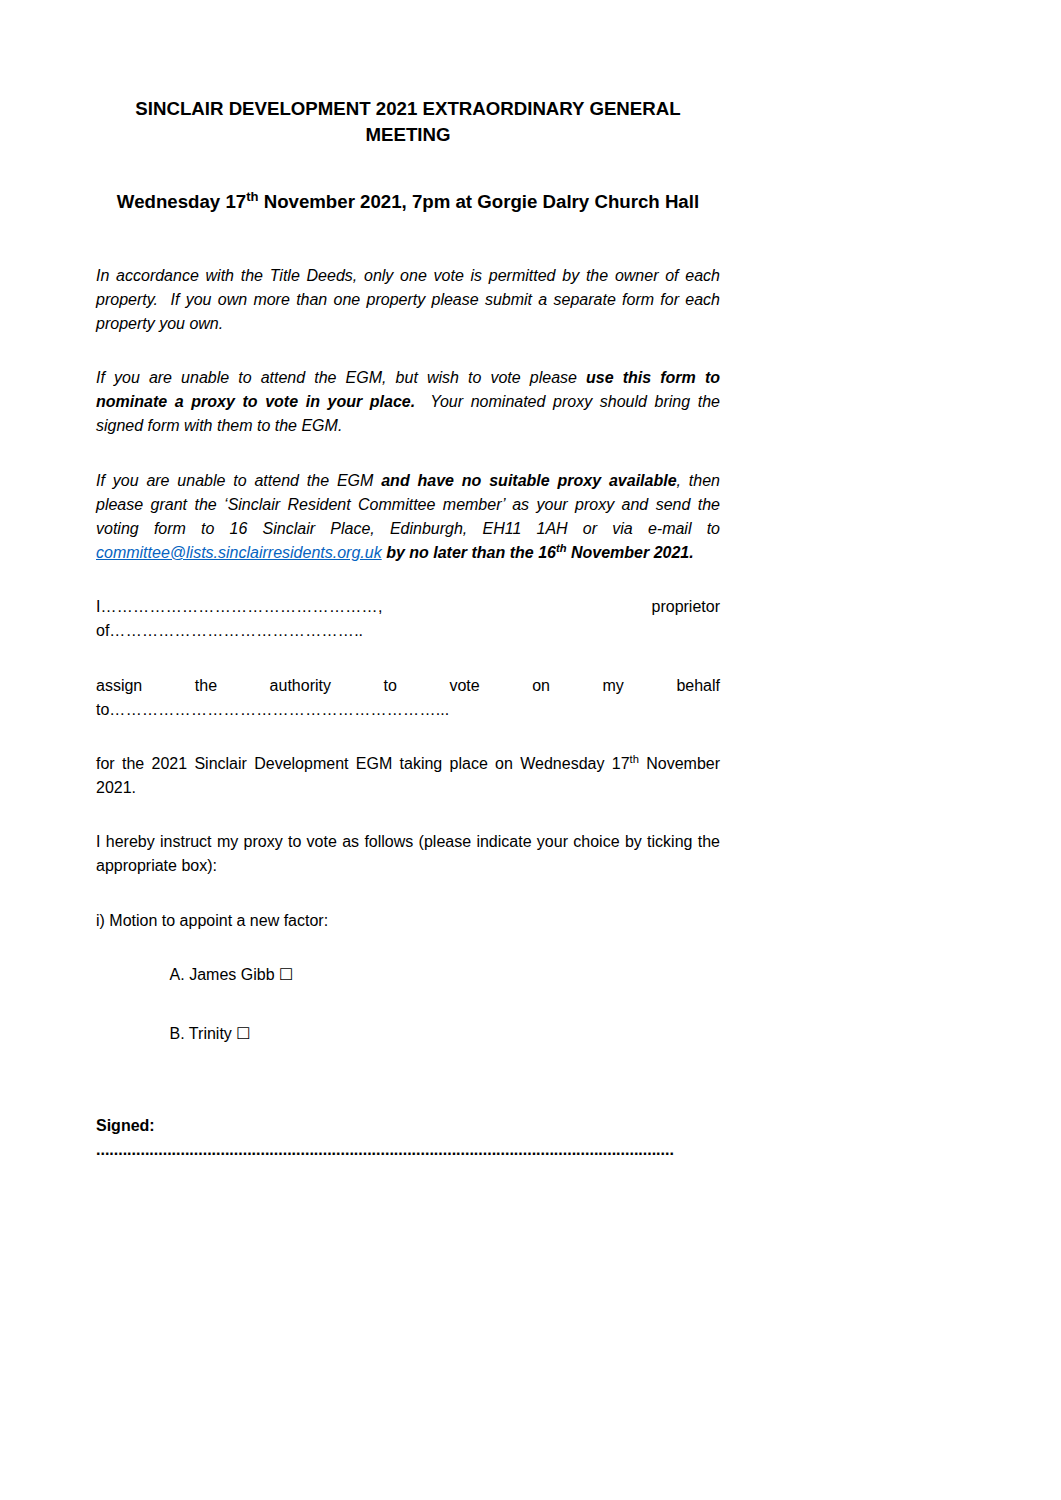SINCLAIR DEVELOPMENT 2021 EXTRAORDINARY GENERAL MEETING
Wednesday 17th November 2021, 7pm at Gorgie Dalry Church Hall
In accordance with the Title Deeds, only one vote is permitted by the owner of each property. If you own more than one property please submit a separate form for each property you own.
If you are unable to attend the EGM, but wish to vote please use this form to nominate a proxy to vote in your place. Your nominated proxy should bring the signed form with them to the EGM.
If you are unable to attend the EGM and have no suitable proxy available, then please grant the ‘Sinclair Resident Committee member’ as your proxy and send the voting form to 16 Sinclair Place, Edinburgh, EH11 1AH or via e-mail to committee@lists.sinclairresidents.org.uk by no later than the 16th November 2021.
I……………………………………………, proprietor of………………………………………..
assign the authority to vote on my behalf to……………………………………………………...
for the 2021 Sinclair Development EGM taking place on Wednesday 17th November 2021.
I hereby instruct my proxy to vote as follows (please indicate your choice by ticking the appropriate box):
i) Motion to appoint a new factor:
A. James Gibb ☐
B. Trinity ☐
Signed: ..................................................................................................................................